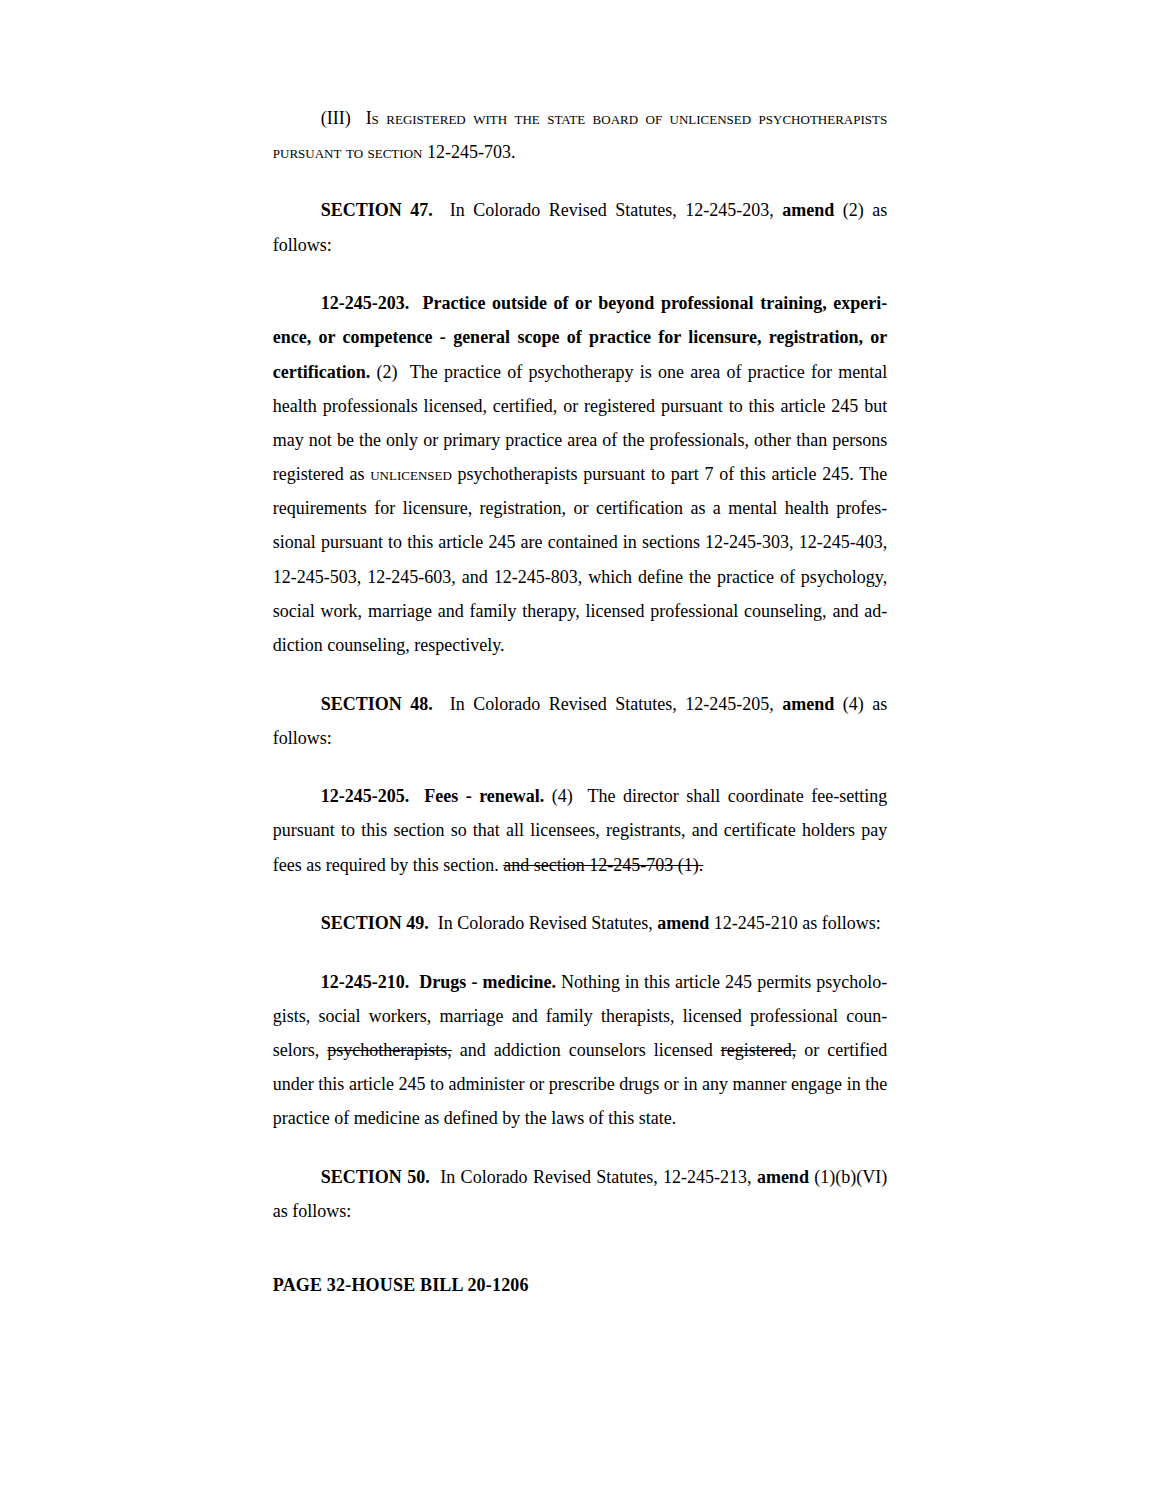(III) Is registered with the state board of unlicensed psychotherapists pursuant to section 12-245-703.
SECTION 47. In Colorado Revised Statutes, 12-245-203, amend (2) as follows:
12-245-203. Practice outside of or beyond professional training, experience, or competence - general scope of practice for licensure, registration, or certification. (2) The practice of psychotherapy is one area of practice for mental health professionals licensed, certified, or registered pursuant to this article 245 but may not be the only or primary practice area of the professionals, other than persons registered as unlicensed psychotherapists pursuant to part 7 of this article 245. The requirements for licensure, registration, or certification as a mental health professional pursuant to this article 245 are contained in sections 12-245-303, 12-245-403, 12-245-503, 12-245-603, and 12-245-803, which define the practice of psychology, social work, marriage and family therapy, licensed professional counseling, and addiction counseling, respectively.
SECTION 48. In Colorado Revised Statutes, 12-245-205, amend (4) as follows:
12-245-205. Fees - renewal. (4) The director shall coordinate fee-setting pursuant to this section so that all licensees, registrants, and certificate holders pay fees as required by this section. and section 12-245-703 (1).
SECTION 49. In Colorado Revised Statutes, amend 12-245-210 as follows:
12-245-210. Drugs - medicine. Nothing in this article 245 permits psychologists, social workers, marriage and family therapists, licensed professional counselors, psychotherapists, and addiction counselors licensed registered, or certified under this article 245 to administer or prescribe drugs or in any manner engage in the practice of medicine as defined by the laws of this state.
SECTION 50. In Colorado Revised Statutes, 12-245-213, amend (1)(b)(VI) as follows:
PAGE 32-HOUSE BILL 20-1206